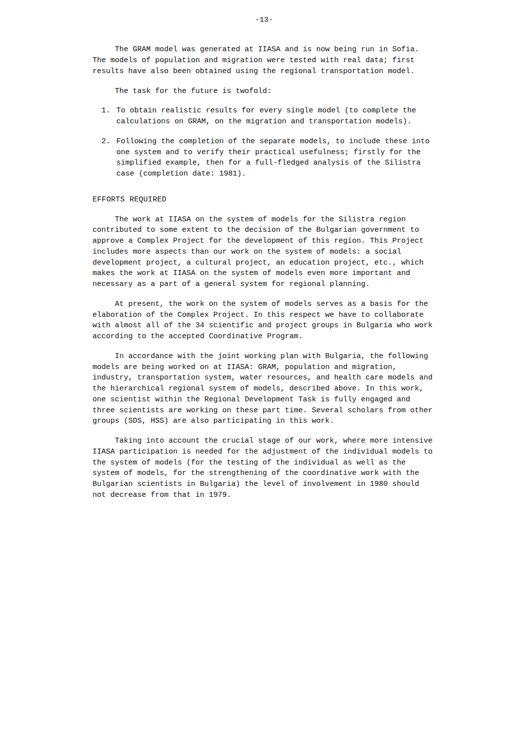-13-
The GRAM model was generated at IIASA and is now being run in Sofia. The models of population and migration were tested with real data; first results have also been obtained using the regional transportation model.
The task for the future is twofold:
To obtain realistic results for every single model (to complete the calculations on GRAM, on the migration and transportation models).
Following the completion of the separate models, to include these into one system and to verify their practical usefulness; firstly for the simplified example, then for a full-fledged analysis of the Silistra case (completion date: 1981).
Efforts Required
The work at IIASA on the system of models for the Silistra region contributed to some extent to the decision of the Bulgarian government to approve a Complex Project for the development of this region. This Project includes more aspects than our work on the system of models: a social development project, a cultural project, an education project, etc., which makes the work at IIASA on the system of models even more important and necessary as a part of a general system for regional planning.
At present, the work on the system of models serves as a basis for the elaboration of the Complex Project. In this respect we have to collaborate with almost all of the 34 scientific and project groups in Bulgaria who work according to the accepted Coordinative Program.
In accordance with the joint working plan with Bulgaria, the following models are being worked on at IIASA: GRAM, population and migration, industry, transportation system, water resources, and health care models and the hierarchical regional system of models, described above. In this work, one scientist within the Regional Development Task is fully engaged and three scientists are working on these part time. Several scholars from other groups (SDS, HSS) are also participating in this work.
Taking into account the crucial stage of our work, where more intensive IIASA participation is needed for the adjustment of the individual models to the system of models (for the testing of the individual as well as the system of models, for the strengthening of the coordinative work with the Bulgarian scientists in Bulgaria) the level of involvement in 1980 should not decrease from that in 1979.